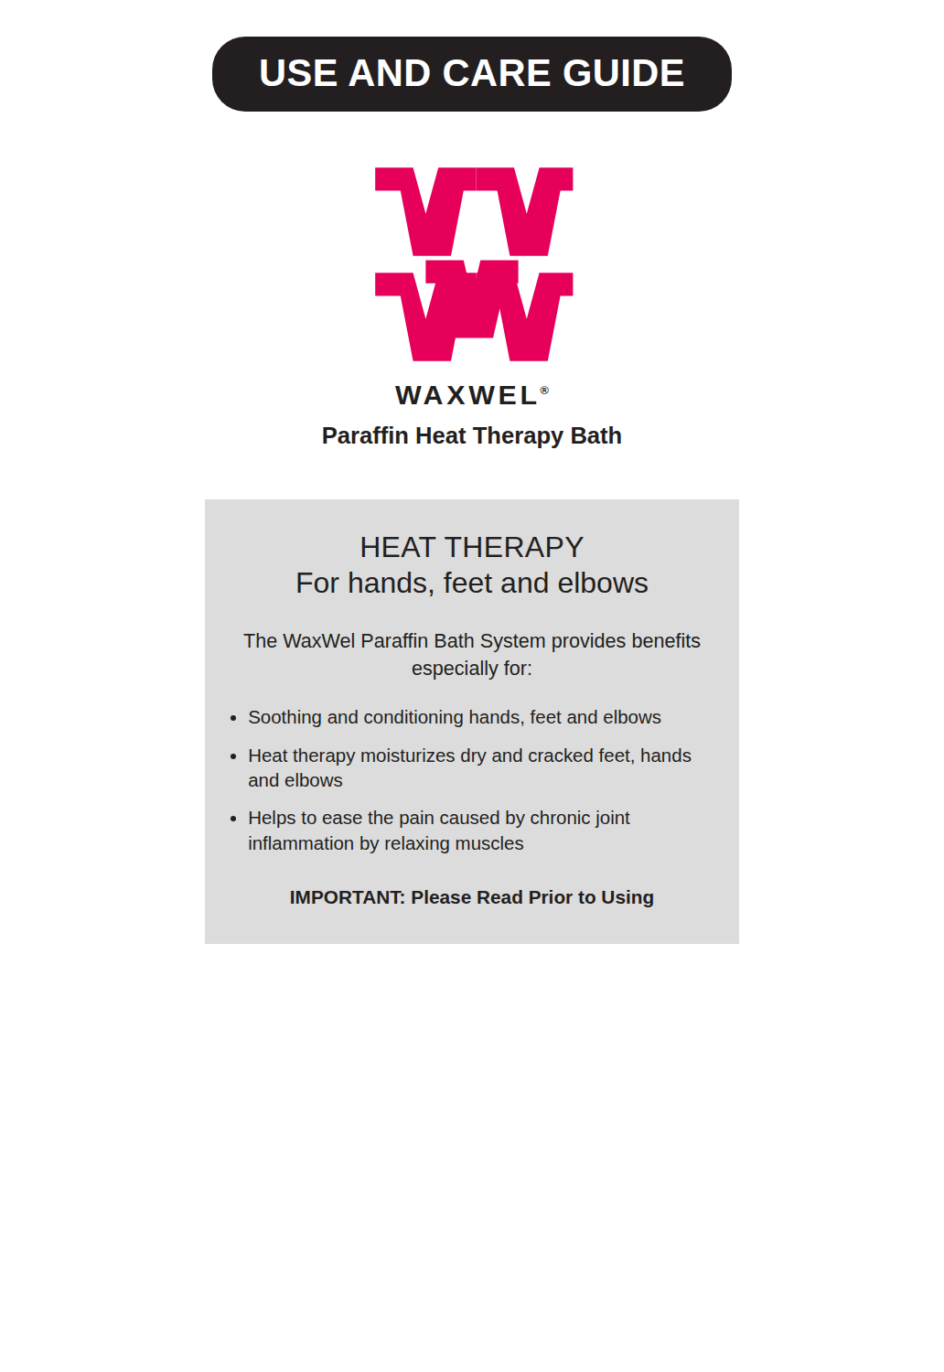USE AND CARE GUIDE
WAXWEL®
Paraffin Heat Therapy Bath
HEAT THERAPY For hands, feet and elbows
The WaxWel Paraffin Bath System provides benefits especially for:
Soothing and conditioning hands, feet and elbows
Heat therapy moisturizes dry and cracked feet, hands and elbows
Helps to ease the pain caused by chronic joint inflammation by relaxing muscles
IMPORTANT: Please Read Prior to Using